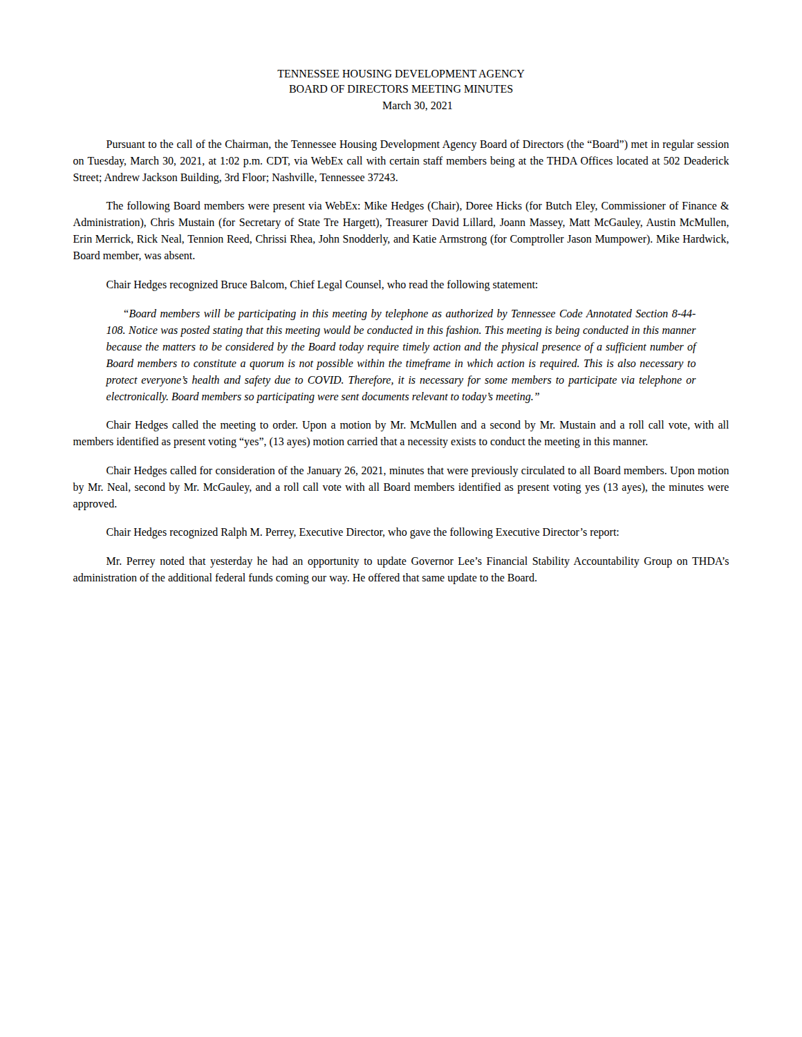Tennessee Housing Development Agency
Board of Directors Meeting Minutes
March 30, 2021
Pursuant to the call of the Chairman, the Tennessee Housing Development Agency Board of Directors (the “Board”) met in regular session on Tuesday, March 30, 2021, at 1:02 p.m. CDT, via WebEx call with certain staff members being at the THDA Offices located at 502 Deaderick Street; Andrew Jackson Building, 3rd Floor; Nashville, Tennessee 37243.
The following Board members were present via WebEx: Mike Hedges (Chair), Doree Hicks (for Butch Eley, Commissioner of Finance & Administration), Chris Mustain (for Secretary of State Tre Hargett), Treasurer David Lillard, Joann Massey, Matt McGauley, Austin McMullen, Erin Merrick, Rick Neal, Tennion Reed, Chrissi Rhea, John Snodderly, and Katie Armstrong (for Comptroller Jason Mumpower). Mike Hardwick, Board member, was absent.
Chair Hedges recognized Bruce Balcom, Chief Legal Counsel, who read the following statement:
“Board members will be participating in this meeting by telephone as authorized by Tennessee Code Annotated Section 8-44-108. Notice was posted stating that this meeting would be conducted in this fashion. This meeting is being conducted in this manner because the matters to be considered by the Board today require timely action and the physical presence of a sufficient number of Board members to constitute a quorum is not possible within the timeframe in which action is required. This is also necessary to protect everyone’s health and safety due to COVID. Therefore, it is necessary for some members to participate via telephone or electronically. Board members so participating were sent documents relevant to today’s meeting.”
Chair Hedges called the meeting to order. Upon a motion by Mr. McMullen and a second by Mr. Mustain and a roll call vote, with all members identified as present voting “yes”, (13 ayes) motion carried that a necessity exists to conduct the meeting in this manner.
Chair Hedges called for consideration of the January 26, 2021, minutes that were previously circulated to all Board members. Upon motion by Mr. Neal, second by Mr. McGauley, and a roll call vote with all Board members identified as present voting yes (13 ayes), the minutes were approved.
Chair Hedges recognized Ralph M. Perrey, Executive Director, who gave the following Executive Director’s report:
Mr. Perrey noted that yesterday he had an opportunity to update Governor Lee’s Financial Stability Accountability Group on THDA’s administration of the additional federal funds coming our way. He offered that same update to the Board.